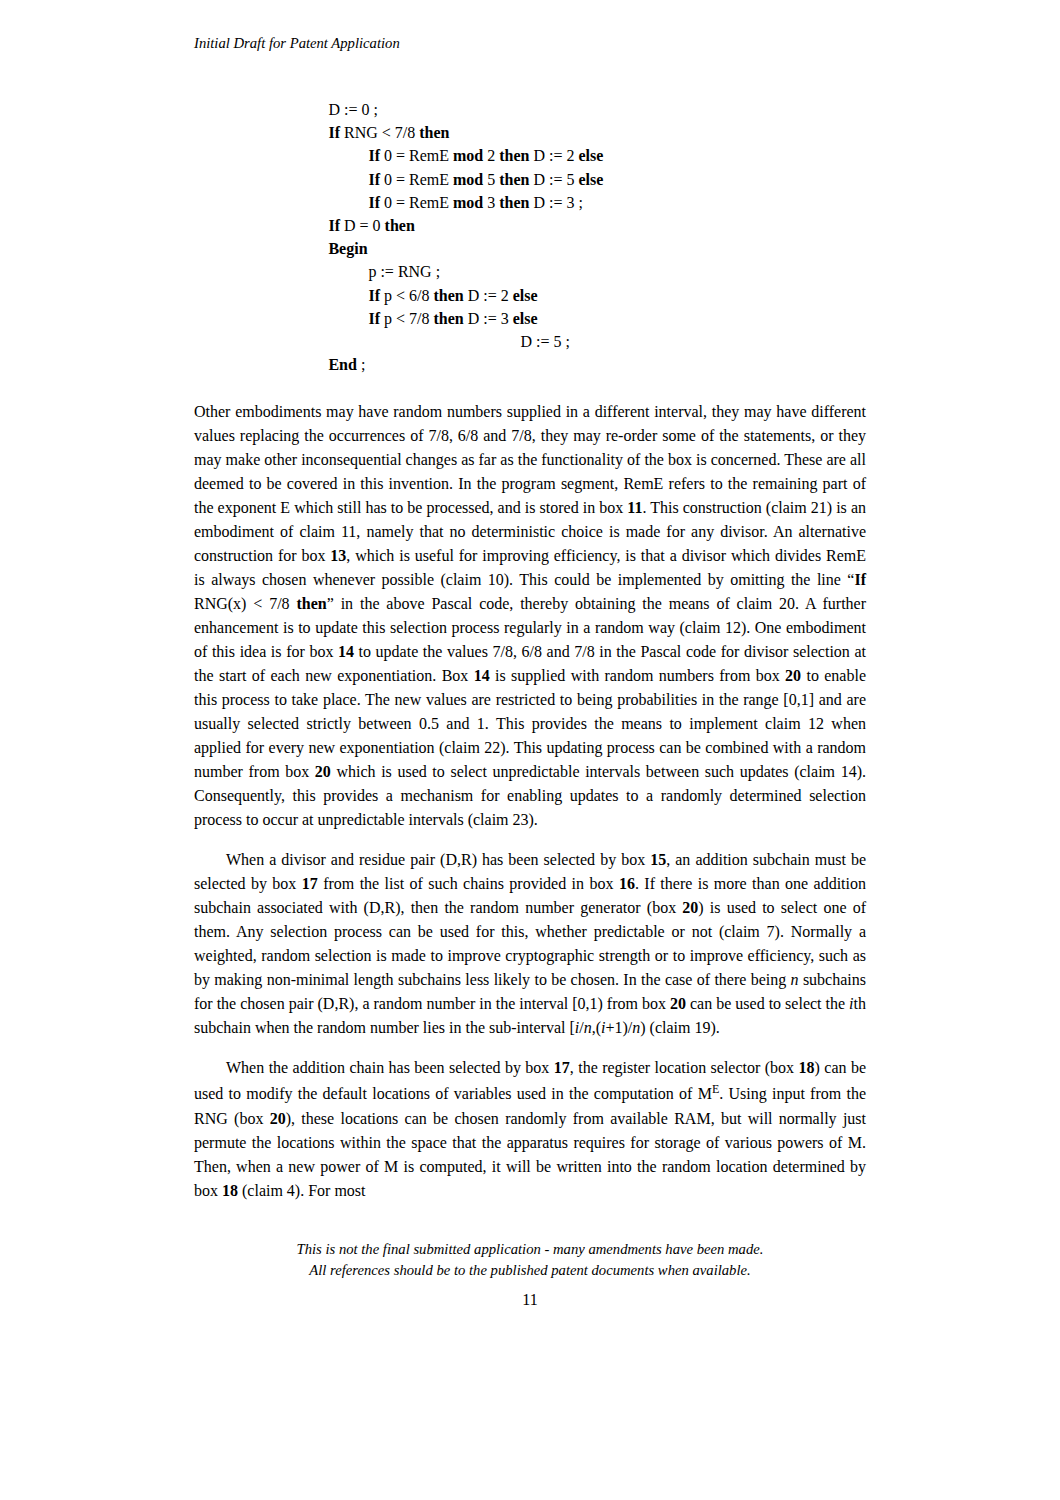Initial Draft for Patent Application
D := 0 ;
If RNG < 7/8 then
If 0 = RemE mod 2 then D := 2 else
If 0 = RemE mod 5 then D := 5 else
If 0 = RemE mod 3 then D := 3 ;
If D = 0 then
Begin
p := RNG ;
If p < 6/8 then D := 2 else
If p < 7/8 then D := 3 else
D := 5 ;
End ;
Other embodiments may have random numbers supplied in a different interval, they may have different values replacing the occurrences of 7/8, 6/8 and 7/8, they may re-order some of the statements, or they may make other inconsequential changes as far as the functionality of the box is concerned. These are all deemed to be covered in this invention. In the program segment, RemE refers to the remaining part of the exponent E which still has to be processed, and is stored in box 11. This construction (claim 21) is an embodiment of claim 11, namely that no deterministic choice is made for any divisor. An alternative construction for box 13, which is useful for improving efficiency, is that a divisor which divides RemE is always chosen whenever possible (claim 10). This could be implemented by omitting the line “If RNG(x) < 7/8 then” in the above Pascal code, thereby obtaining the means of claim 20. A further enhancement is to update this selection process regularly in a random way (claim 12). One embodiment of this idea is for box 14 to update the values 7/8, 6/8 and 7/8 in the Pascal code for divisor selection at the start of each new exponentiation. Box 14 is supplied with random numbers from box 20 to enable this process to take place. The new values are restricted to being probabilities in the range [0,1] and are usually selected strictly between 0.5 and 1. This provides the means to implement claim 12 when applied for every new exponentiation (claim 22). This updating process can be combined with a random number from box 20 which is used to select unpredictable intervals between such updates (claim 14). Consequently, this provides a mechanism for enabling updates to a randomly determined selection process to occur at unpredictable intervals (claim 23).
When a divisor and residue pair (D,R) has been selected by box 15, an addition subchain must be selected by box 17 from the list of such chains provided in box 16. If there is more than one addition subchain associated with (D,R), then the random number generator (box 20) is used to select one of them. Any selection process can be used for this, whether predictable or not (claim 7). Normally a weighted, random selection is made to improve cryptographic strength or to improve efficiency, such as by making non-minimal length subchains less likely to be chosen. In the case of there being n subchains for the chosen pair (D,R), a random number in the interval [0,1) from box 20 can be used to select the ith subchain when the random number lies in the sub-interval [i/n,(i+1)/n) (claim 19).
When the addition chain has been selected by box 17, the register location selector (box 18) can be used to modify the default locations of variables used in the computation of ME. Using input from the RNG (box 20), these locations can be chosen randomly from available RAM, but will normally just permute the locations within the space that the apparatus requires for storage of various powers of M. Then, when a new power of M is computed, it will be written into the random location determined by box 18 (claim 4). For most
This is not the final submitted application - many amendments have been made.
All references should be to the published patent documents when available.
11